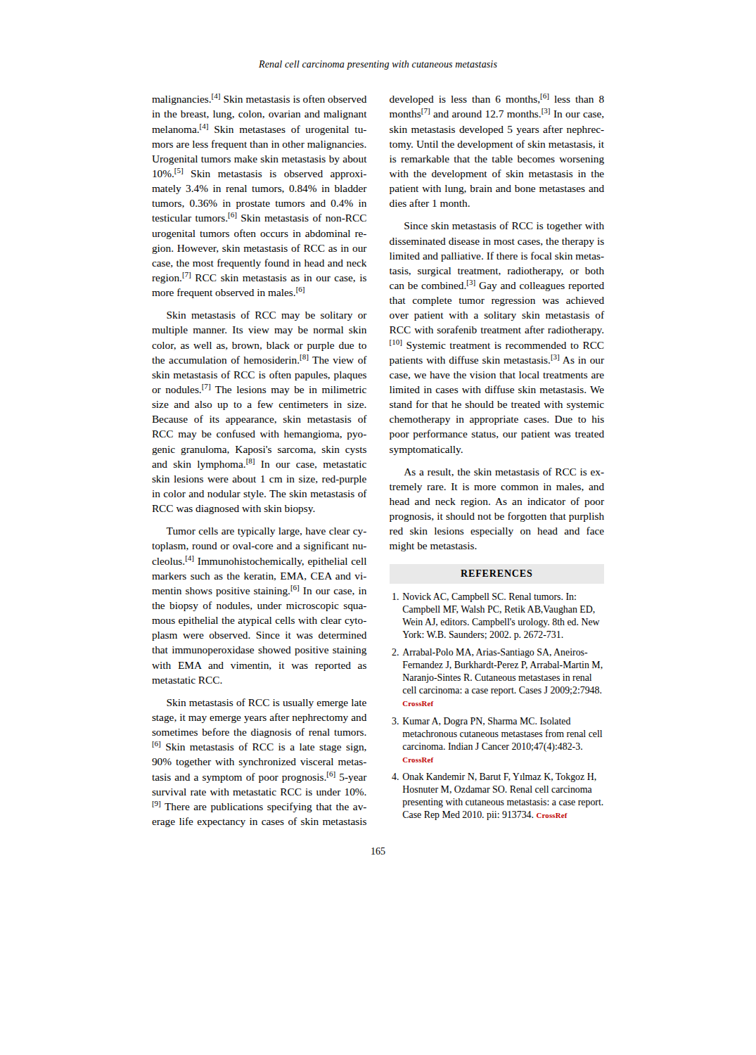Renal cell carcinoma presenting with cutaneous metastasis
malignancies.[4] Skin metastasis is often observed in the breast, lung, colon, ovarian and malignant melanoma.[4] Skin metastases of urogenital tumors are less frequent than in other malignancies. Urogenital tumors make skin metastasis by about 10%.[5] Skin metastasis is observed approximately 3.4% in renal tumors, 0.84% in bladder tumors, 0.36% in prostate tumors and 0.4% in testicular tumors.[6] Skin metastasis of non-RCC urogenital tumors often occurs in abdominal region. However, skin metastasis of RCC as in our case, the most frequently found in head and neck region.[7] RCC skin metastasis as in our case, is more frequent observed in males.[6]
Skin metastasis of RCC may be solitary or multiple manner. Its view may be normal skin color, as well as, brown, black or purple due to the accumulation of hemosiderin.[8] The view of skin metastasis of RCC is often papules, plaques or nodules.[7] The lesions may be in milimetric size and also up to a few centimeters in size. Because of its appearance, skin metastasis of RCC may be confused with hemangioma, pyogenic granuloma, Kaposi's sarcoma, skin cysts and skin lymphoma.[8] In our case, metastatic skin lesions were about 1 cm in size, red-purple in color and nodular style. The skin metastasis of RCC was diagnosed with skin biopsy.
Tumor cells are typically large, have clear cytoplasm, round or oval-core and a significant nucleolus.[4] Immunohistochemically, epithelial cell markers such as the keratin, EMA, CEA and vimentin shows positive staining.[6] In our case, in the biopsy of nodules, under microscopic squamous epithelial the atypical cells with clear cytoplasm were observed. Since it was determined that immunoperoxidase showed positive staining with EMA and vimentin, it was reported as metastatic RCC.
Skin metastasis of RCC is usually emerge late stage, it may emerge years after nephrectomy and sometimes before the diagnosis of renal tumors.[6] Skin metastasis of RCC is a late stage sign, 90% together with synchronized visceral metastasis and a symptom of poor prognosis.[6] 5-year survival rate with metastatic RCC is under 10%.[9] There are publications specifying that the average life expectancy in cases of skin metastasis developed is less than 6 months,[6] less than 8 months[7] and around 12.7 months.[3] In our case, skin metastasis developed 5 years after nephrectomy. Until the development of skin metastasis, it is remarkable that the table becomes worsening with the development of skin metastasis in the patient with lung, brain and bone metastases and dies after 1 month.
Since skin metastasis of RCC is together with disseminated disease in most cases, the therapy is limited and palliative. If there is focal skin metastasis, surgical treatment, radiotherapy, or both can be combined.[3] Gay and colleagues reported that complete tumor regression was achieved over patient with a solitary skin metastasis of RCC with sorafenib treatment after radiotherapy.[10] Systemic treatment is recommended to RCC patients with diffuse skin metastasis.[3] As in our case, we have the vision that local treatments are limited in cases with diffuse skin metastasis. We stand for that he should be treated with systemic chemotherapy in appropriate cases. Due to his poor performance status, our patient was treated symptomatically.
As a result, the skin metastasis of RCC is extremely rare. It is more common in males, and head and neck region. As an indicator of poor prognosis, it should not be forgotten that purplish red skin lesions especially on head and face might be metastasis.
REFERENCES
Novick AC, Campbell SC. Renal tumors. In: Campbell MF, Walsh PC, Retik AB,Vaughan ED, Wein AJ, editors. Campbell's urology. 8th ed. New York: W.B. Saunders; 2002. p. 2672-731.
Arrabal-Polo MA, Arias-Santiago SA, Aneiros-Fernandez J, Burkhardt-Perez P, Arrabal-Martin M, Naranjo-Sintes R. Cutaneous metastases in renal cell carcinoma: a case report. Cases J 2009;2:7948. CrossRef
Kumar A, Dogra PN, Sharma MC. Isolated metachronous cutaneous metastases from renal cell carcinoma. Indian J Cancer 2010;47(4):482-3. CrossRef
Onak Kandemir N, Barut F, Yılmaz K, Tokgoz H, Hosnuter M, Ozdamar SO. Renal cell carcinoma presenting with cutaneous metastasis: a case report. Case Rep Med 2010. pii: 913734. CrossRef
165